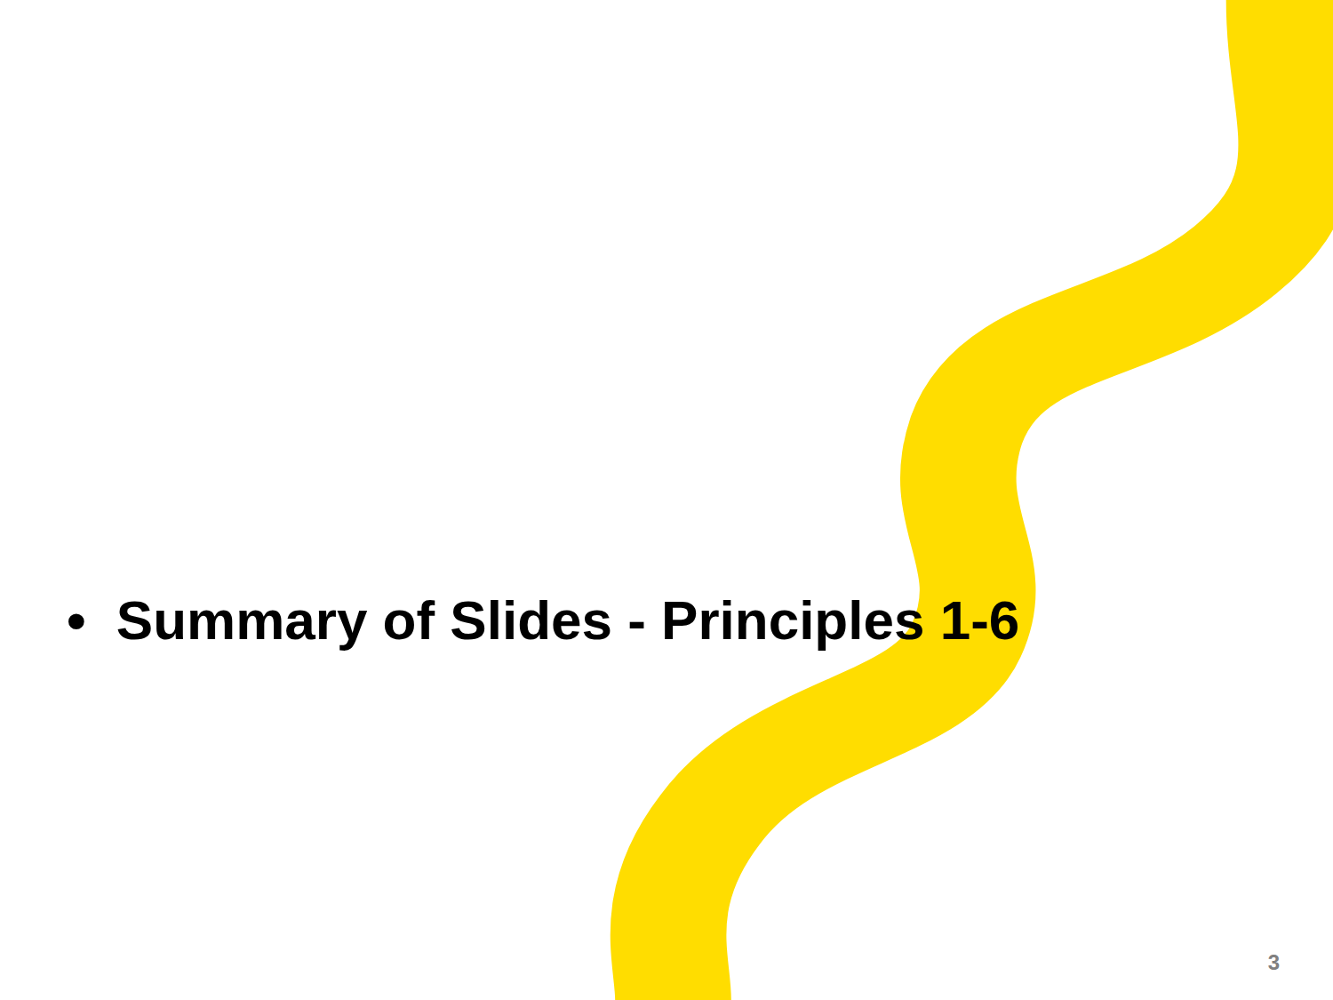Summary of Slides - Principles 1-6
3